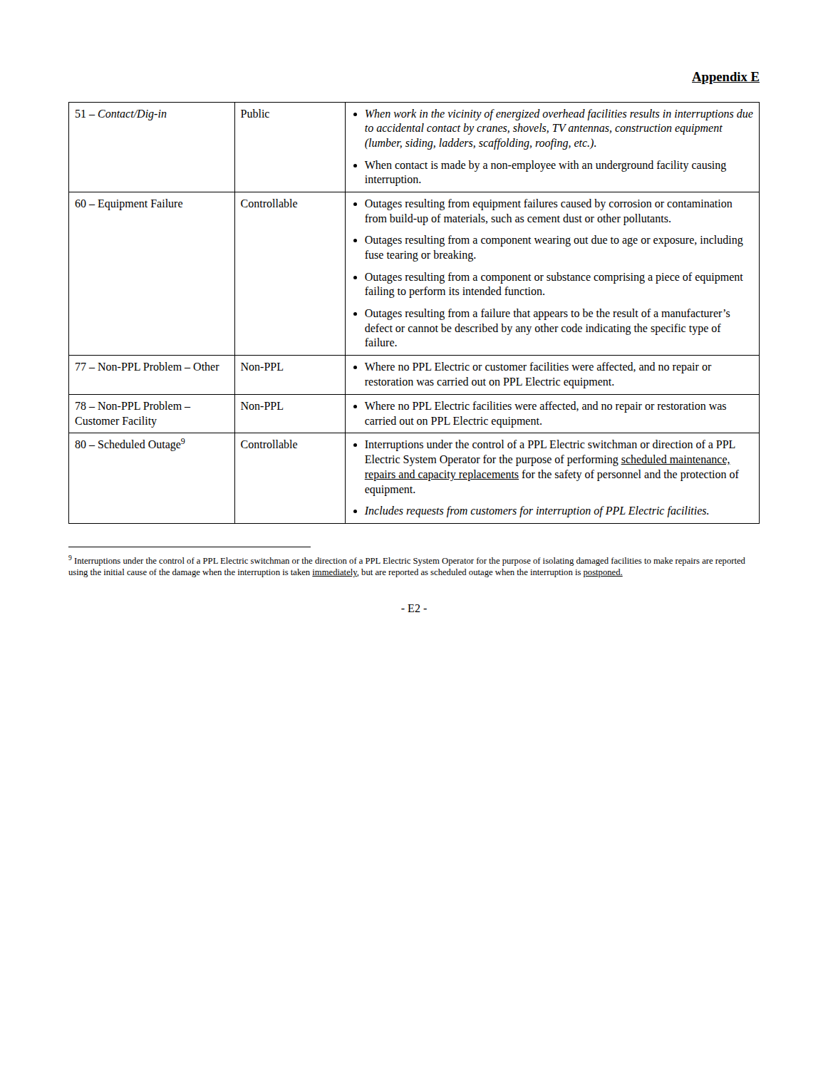Appendix E
| 51 – Contact/Dig-in | Public | When work in the vicinity of energized overhead facilities results in interruptions due to accidental contact by cranes, shovels, TV antennas, construction equipment (lumber, siding, ladders, scaffolding, roofing, etc.). When contact is made by a non-employee with an underground facility causing interruption. |
| 60 – Equipment Failure | Controllable | Outages resulting from equipment failures caused by corrosion or contamination from build-up of materials, such as cement dust or other pollutants. Outages resulting from a component wearing out due to age or exposure, including fuse tearing or breaking. Outages resulting from a component or substance comprising a piece of equipment failing to perform its intended function. Outages resulting from a failure that appears to be the result of a manufacturer’s defect or cannot be described by any other code indicating the specific type of failure. |
| 77 – Non-PPL Problem – Other | Non-PPL | Where no PPL Electric or customer facilities were affected, and no repair or restoration was carried out on PPL Electric equipment. |
| 78 – Non-PPL Problem – Customer Facility | Non-PPL | Where no PPL Electric facilities were affected, and no repair or restoration was carried out on PPL Electric equipment. |
| 80 – Scheduled Outage 9 | Controllable | Interruptions under the control of a PPL Electric switchman or direction of a PPL Electric System Operator for the purpose of performing scheduled maintenance, repairs and capacity replacements for the safety of personnel and the protection of equipment. Includes requests from customers for interruption of PPL Electric facilities. |
9 Interruptions under the control of a PPL Electric switchman or the direction of a PPL Electric System Operator for the purpose of isolating damaged facilities to make repairs are reported using the initial cause of the damage when the interruption is taken immediately, but are reported as scheduled outage when the interruption is postponed.
- E2 -